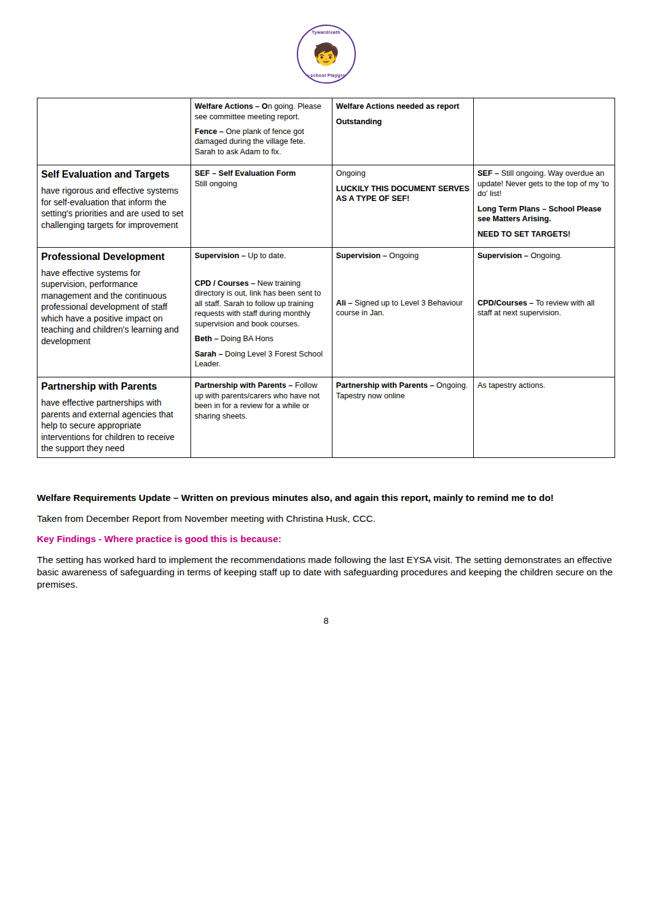Tywardreath
🧒
Pre-school Playgroup
| | Welfare Actions – O n going. Please see committee meeting report. Fence – One plank of fence got damaged during the village fete. Sarah to ask Adam to fix. | Welfare Actions needed as report Outstanding | |
| Self Evaluation and Targets have rigorous and effective systems for self-evaluation that inform the setting's priorities and are used to set challenging targets for improvement | SEF – Self Evaluation Form Still ongoing | Ongoing LUCKILY THIS DOCUMENT SERVES AS A TYPE OF SEF! | SEF – Still ongoing. Way overdue an update! Never gets to the top of my 'to do' list! Long Term Plans – School Please see Matters Arising. NEED TO SET TARGETS! |
| Professional Development have effective systems for supervision, performance management and the continuous professional development of staff which have a positive impact on teaching and children's learning and development | Supervision – Up to date. CPD / Courses – New training directory is out, link has been sent to all staff. Sarah to follow up training requests with staff during monthly supervision and book courses. Beth – Doing BA Hons Sarah – Doing Level 3 Forest School Leader. | Supervision – Ongoing Ali – Signed up to Level 3 Behaviour course in Jan. | Supervision – Ongoing. CPD/Courses – To review with all staff at next supervision. |
| Partnership with Parents have effective partnerships with parents and external agencies that help to secure appropriate interventions for children to receive the support they need | Partnership with Parents – Follow up with parents/carers who have not been in for a review for a while or sharing sheets. | Partnership with Parents – Ongoing. Tapestry now online | As tapestry actions. |
Welfare Requirements Update – Written on previous minutes also, and again this report, mainly to remind me to do!
Taken from December Report from November meeting with Christina Husk, CCC.
Key Findings - Where practice is good this is because:
The setting has worked hard to implement the recommendations made following the last EYSA visit. The setting demonstrates an effective basic awareness of safeguarding in terms of keeping staff up to date with safeguarding procedures and keeping the children secure on the premises.
8